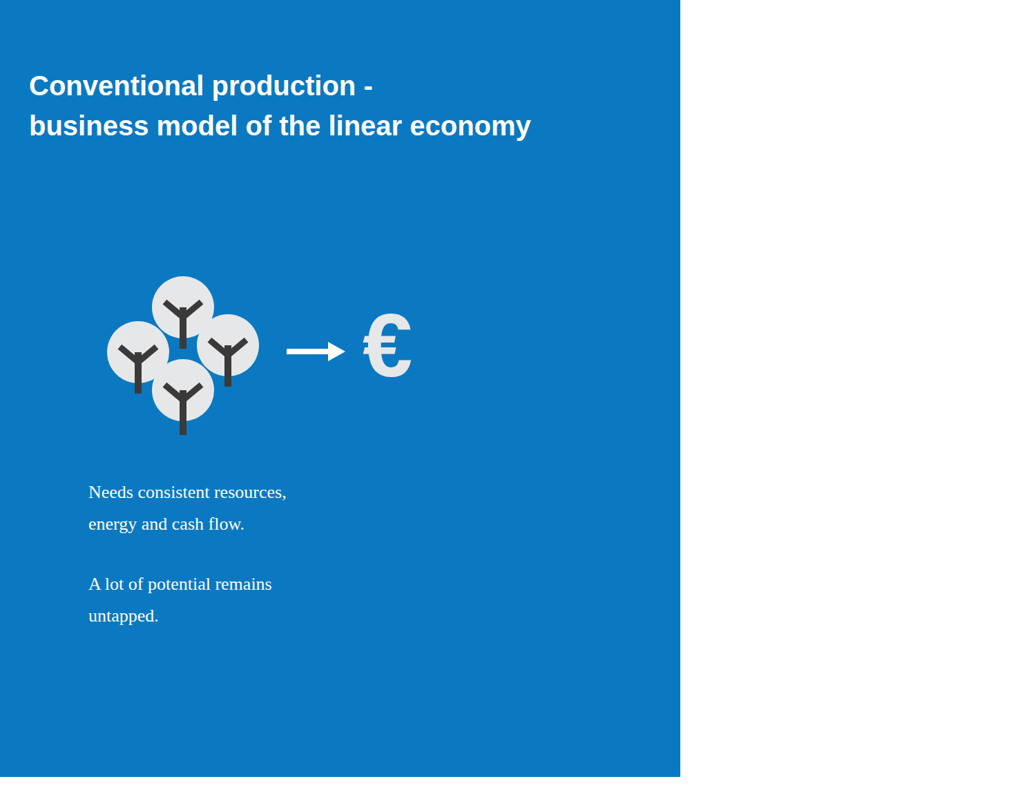Conventional production -
business model of the linear economy
€
Needs consistent resources,
energy and cash flow.
A lot of potential remains
untapped.